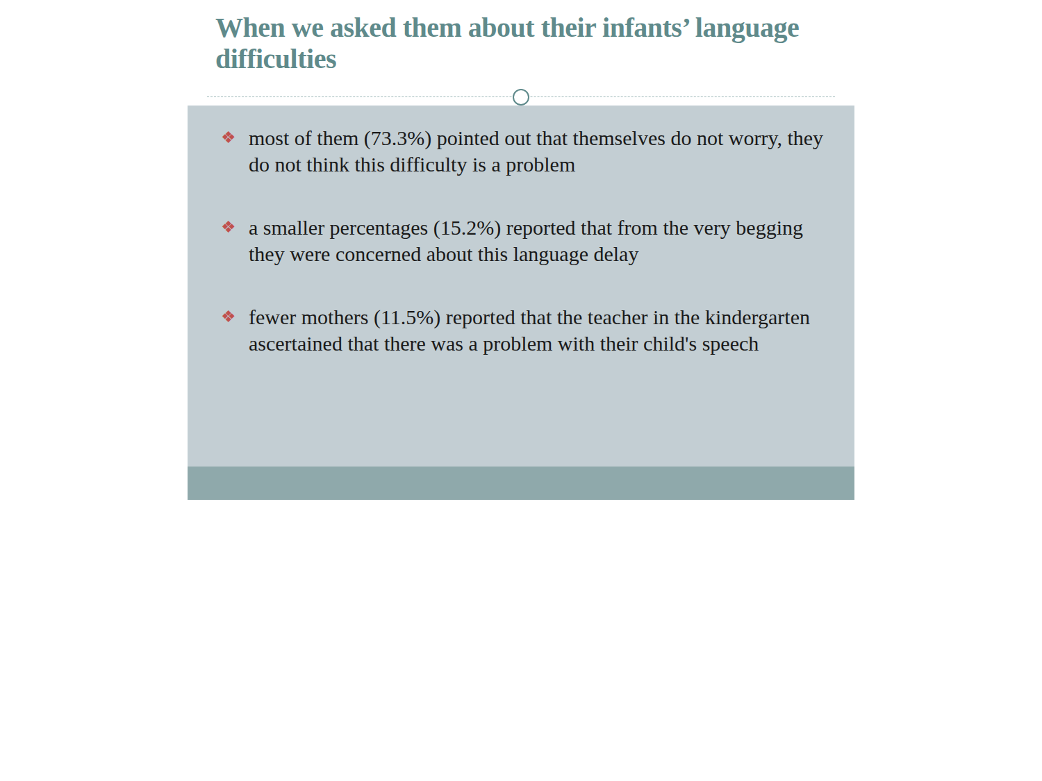When we asked them about their infants’ language difficulties
most of them (73.3%) pointed out that themselves do not worry, they do not think this difficulty is a problem
a smaller percentages (15.2%) reported that from the very begging they were concerned about this language delay
fewer mothers (11.5%) reported that the teacher in the kindergarten ascertained that there was a problem with their child's speech